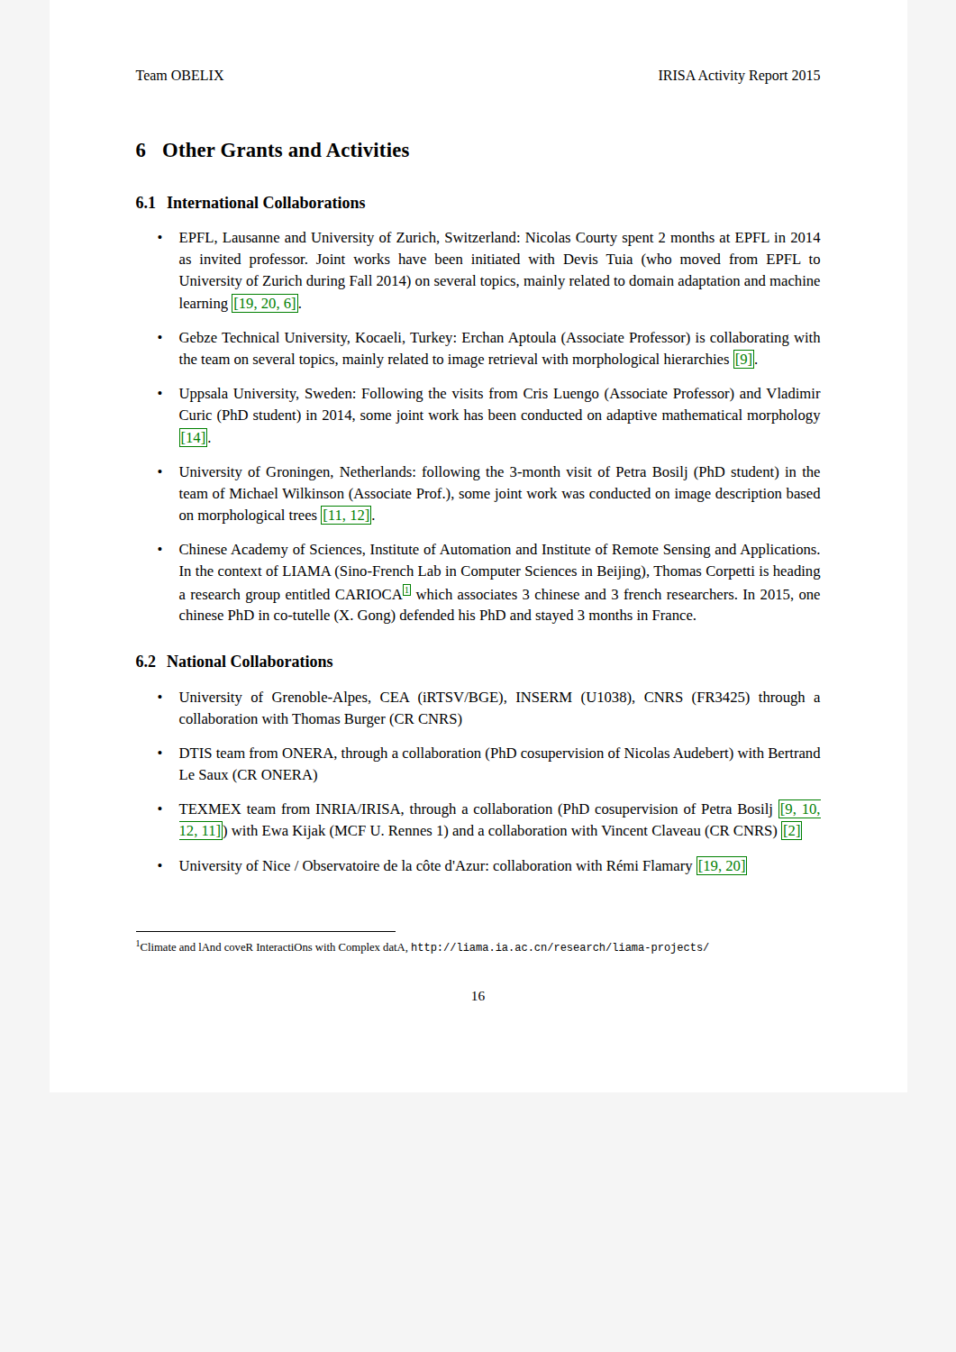Team OBELIX IRISA Activity Report 2015
6 Other Grants and Activities
6.1 International Collaborations
EPFL, Lausanne and University of Zurich, Switzerland: Nicolas Courty spent 2 months at EPFL in 2014 as invited professor. Joint works have been initiated with Devis Tuia (who moved from EPFL to University of Zurich during Fall 2014) on several topics, mainly related to domain adaptation and machine learning [19, 20, 6].
Gebze Technical University, Kocaeli, Turkey: Erchan Aptoula (Associate Professor) is collaborating with the team on several topics, mainly related to image retrieval with morphological hierarchies [9].
Uppsala University, Sweden: Following the visits from Cris Luengo (Associate Professor) and Vladimir Curic (PhD student) in 2014, some joint work has been conducted on adaptive mathematical morphology [14].
University of Groningen, Netherlands: following the 3-month visit of Petra Bosilj (PhD student) in the team of Michael Wilkinson (Associate Prof.), some joint work was conducted on image description based on morphological trees [11, 12].
Chinese Academy of Sciences, Institute of Automation and Institute of Remote Sensing and Applications. In the context of LIAMA (Sino-French Lab in Computer Sciences in Beijing), Thomas Corpetti is heading a research group entitled CARIOCA1 which associates 3 chinese and 3 french researchers. In 2015, one chinese PhD in co-tutelle (X. Gong) defended his PhD and stayed 3 months in France.
6.2 National Collaborations
University of Grenoble-Alpes, CEA (iRTSV/BGE), INSERM (U1038), CNRS (FR3425) through a collaboration with Thomas Burger (CR CNRS)
DTIS team from ONERA, through a collaboration (PhD cosupervision of Nicolas Audebert) with Bertrand Le Saux (CR ONERA)
TEXMEX team from INRIA/IRISA, through a collaboration (PhD cosupervision of Petra Bosilj [9, 10, 12, 11]) with Ewa Kijak (MCF U. Rennes 1) and a collaboration with Vincent Claveau (CR CNRS) [2]
University of Nice / Observatoire de la côte d'Azur: collaboration with Rémi Flamary [19, 20]
1Climate and lAnd coveR InteractiOns with Complex datA, http://liama.ia.ac.cn/research/liama-projects/
16